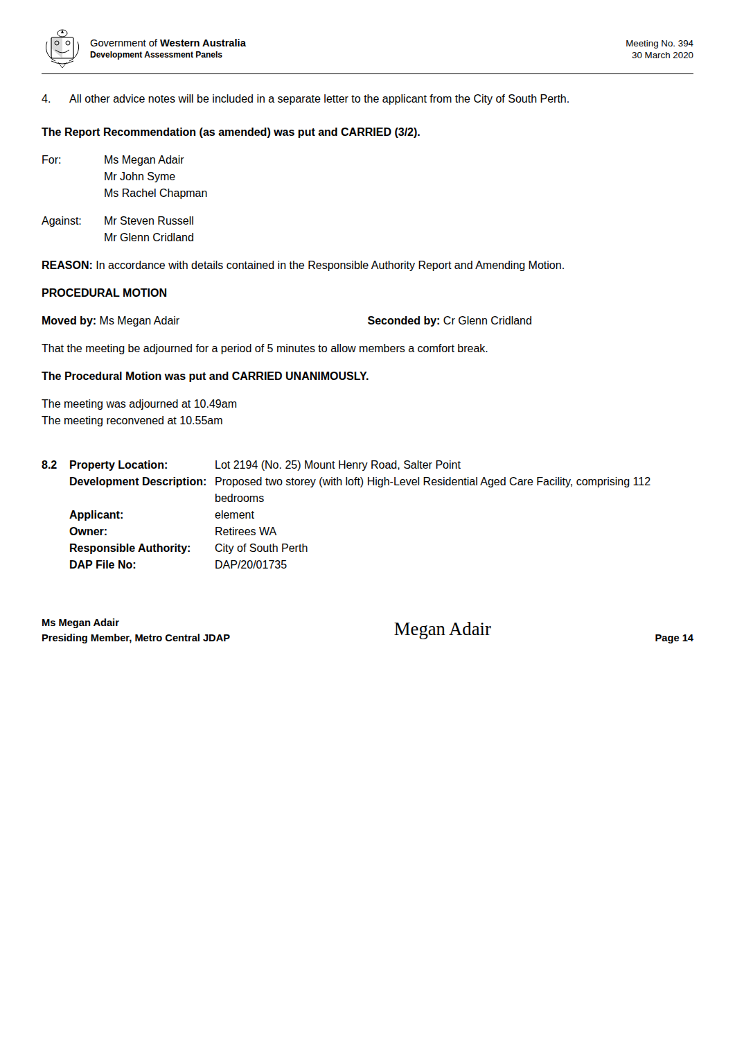Government of Western Australia
Development Assessment Panels
Meeting No. 394
30 March 2020
4.
All other advice notes will be included in a separate letter to the applicant from the City of South Perth.
The Report Recommendation (as amended) was put and CARRIED (3/2).
For:
Ms Megan Adair
Mr John Syme
Ms Rachel Chapman
Against:
Mr Steven Russell
Mr Glenn Cridland
REASON: In accordance with details contained in the Responsible Authority Report and Amending Motion.
PROCEDURAL MOTION
Moved by: Ms Megan Adair
Seconded by: Cr Glenn Cridland
That the meeting be adjourned for a period of 5 minutes to allow members a comfort break.
The Procedural Motion was put and CARRIED UNANIMOUSLY.
The meeting was adjourned at 10.49am
The meeting reconvened at 10.55am
8.2
Property Location:
Lot 2194 (No. 25) Mount Henry Road, Salter Point
Development Description:
Proposed two storey (with loft) High-Level Residential Aged Care Facility, comprising 112 bedrooms
Applicant:
element
Owner:
Retirees WA
Responsible Authority:
City of South Perth
DAP File No:
DAP/20/01735
Ms Megan Adair
Presiding Member, Metro Central JDAP
Megan Adair
Page 14